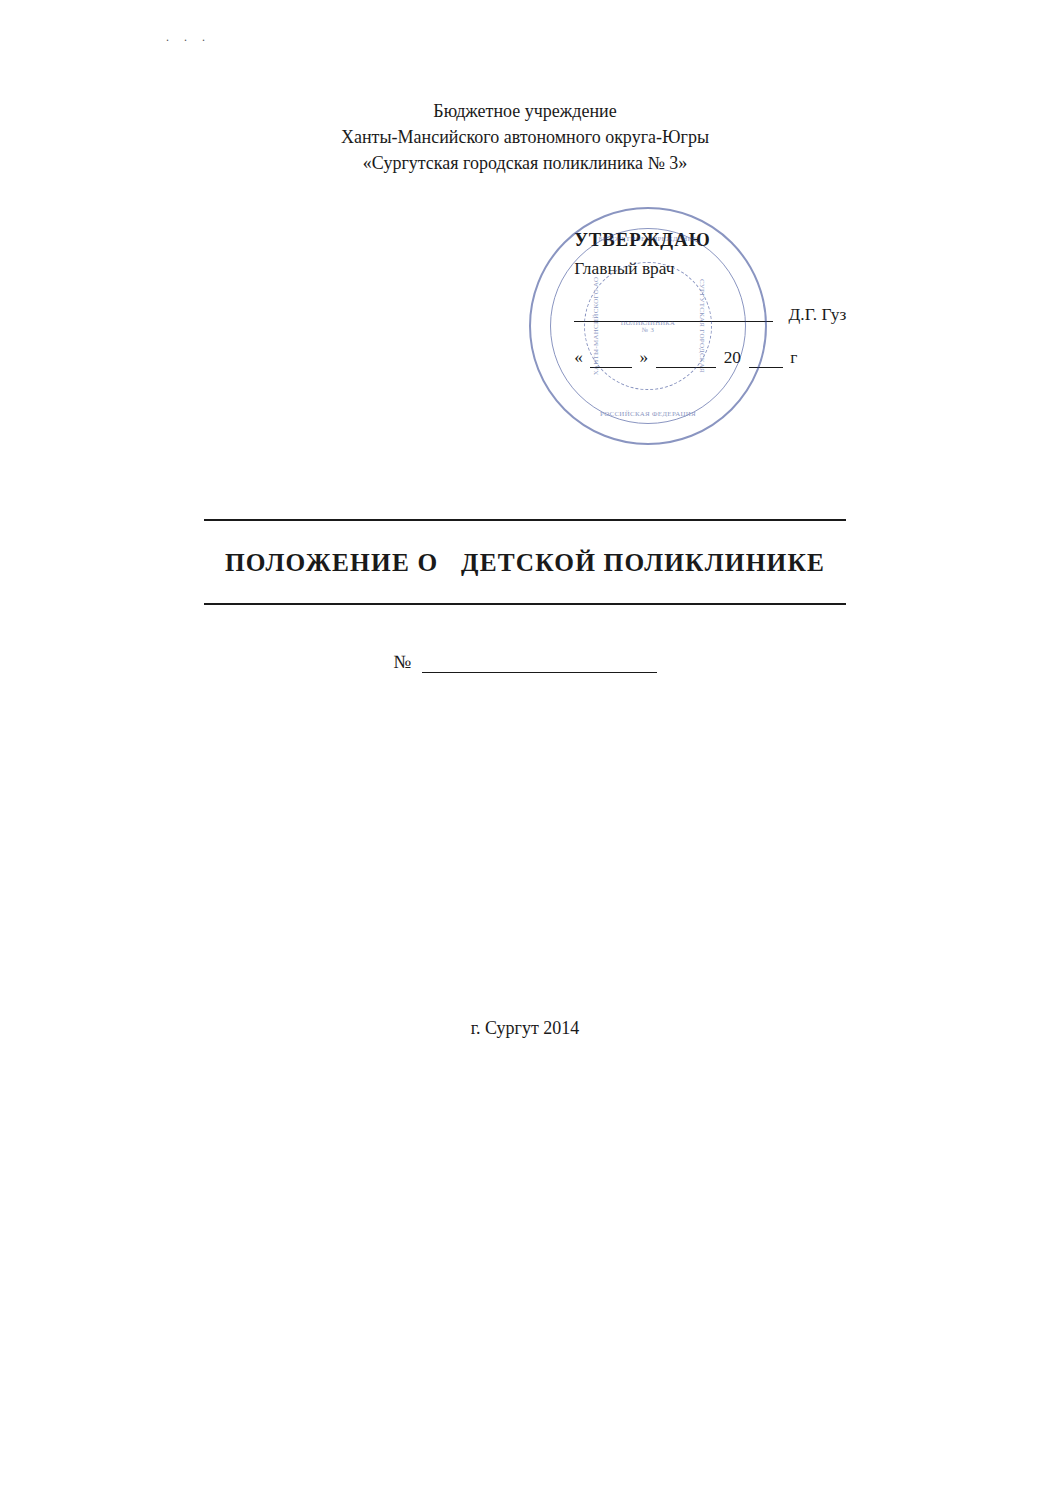. . .
Бюджетное учреждение
Ханты-Мансийского автономного округа-Югры
«Сургутская городская поликлиника № 3»
БЮДЖЕТНОЕ УЧРЕЖДЕНИЕ РОССИЙСКАЯ ФЕДЕРАЦИЯ ХАНТЫ-МАНСИЙСКОГО АО СУРГУТСКАЯ ГОРОДСКАЯ ПОЛИКЛИНИКА
№ 3
УТВЕРЖДАЮ
Главный врач
Д.Г. Гуз
« » 20 г
Положение о детской поликлинике
№
г. Сургут 2014